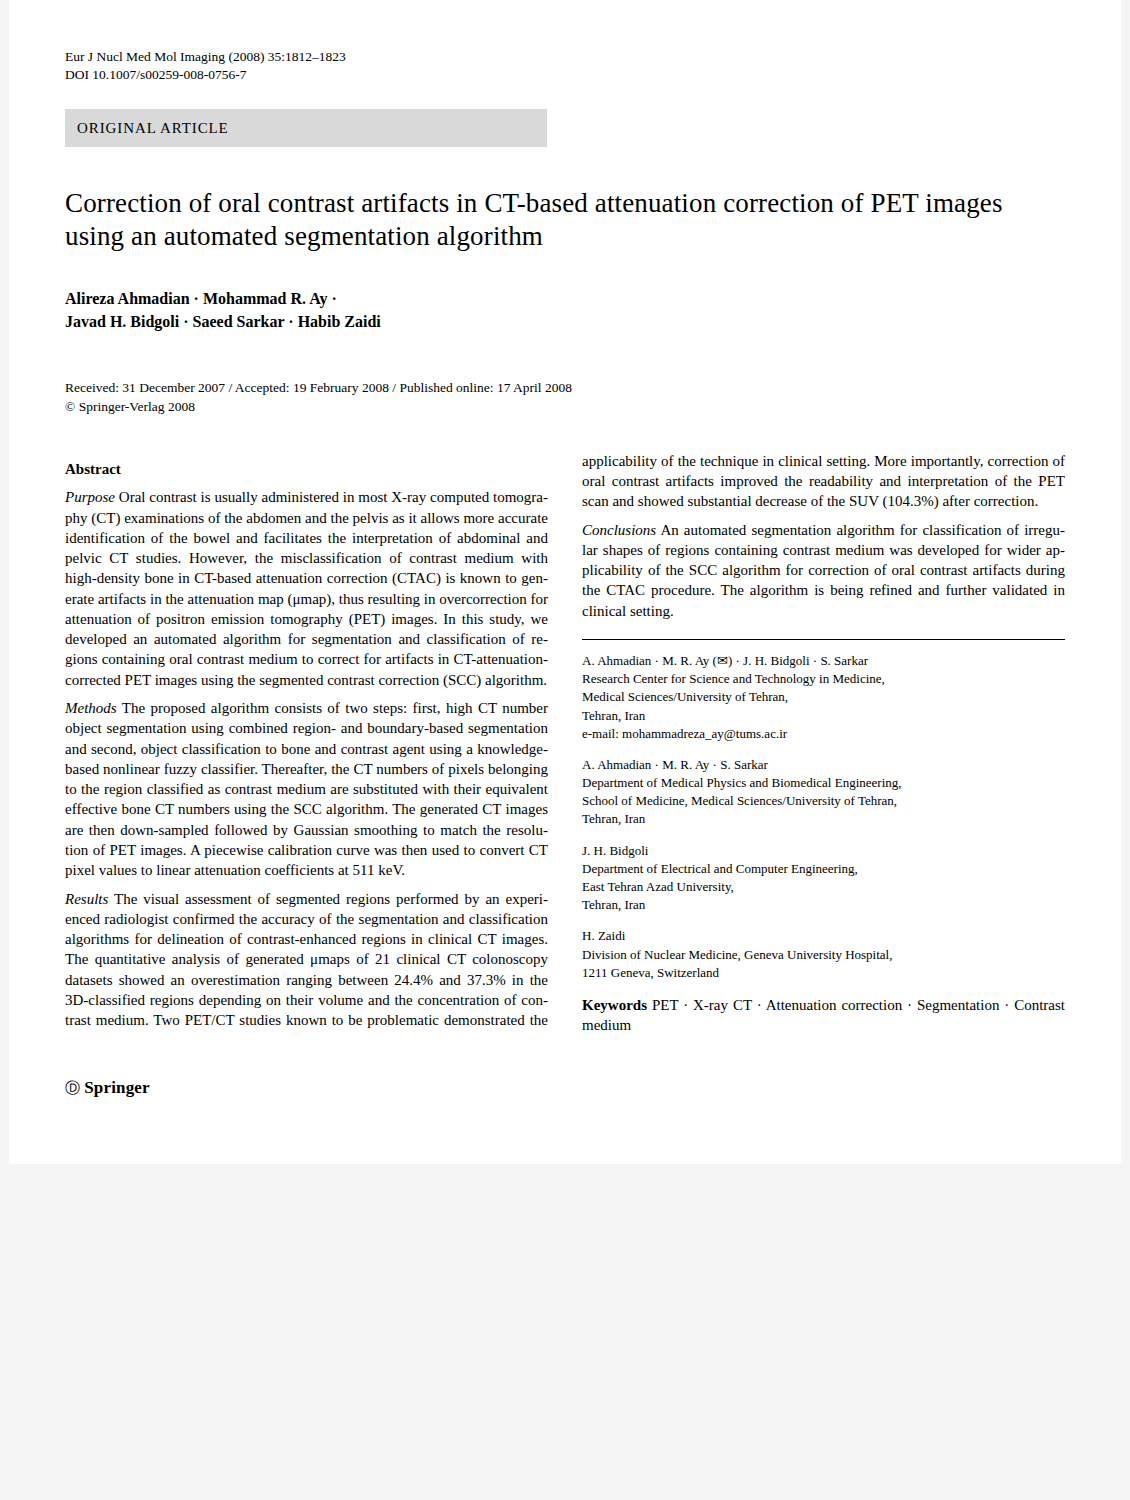Eur J Nucl Med Mol Imaging (2008) 35:1812–1823
DOI 10.1007/s00259-008-0756-7
ORIGINAL ARTICLE
Correction of oral contrast artifacts in CT-based attenuation correction of PET images using an automated segmentation algorithm
Alireza Ahmadian · Mohammad R. Ay ·
Javad H. Bidgoli · Saeed Sarkar · Habib Zaidi
Received: 31 December 2007 / Accepted: 19 February 2008 / Published online: 17 April 2008
© Springer-Verlag 2008
Abstract
Purpose Oral contrast is usually administered in most X-ray computed tomography (CT) examinations of the abdomen and the pelvis as it allows more accurate identification of the bowel and facilitates the interpretation of abdominal and pelvic CT studies. However, the misclassification of contrast medium with high-density bone in CT-based attenuation correction (CTAC) is known to generate artifacts in the attenuation map (μmap), thus resulting in overcorrection for attenuation of positron emission tomography (PET) images. In this study, we developed an automated algorithm for segmentation and classification of regions containing oral contrast medium to correct for artifacts in CT-attenuation-corrected PET images using the segmented contrast correction (SCC) algorithm.
Methods The proposed algorithm consists of two steps: first, high CT number object segmentation using combined region- and boundary-based segmentation and second, object classification to bone and contrast agent using a knowledge-based nonlinear fuzzy classifier. Thereafter, the CT numbers of pixels belonging to the region classified as contrast medium are substituted with their equivalent effective bone CT numbers using the SCC algorithm. The generated CT images are then down-sampled followed by Gaussian smoothing to match the resolution of PET images. A piecewise calibration curve was then used to convert CT pixel values to linear attenuation coefficients at 511 keV.
Results The visual assessment of segmented regions performed by an experienced radiologist confirmed the accuracy of the segmentation and classification algorithms for delineation of contrast-enhanced regions in clinical CT images. The quantitative analysis of generated μmaps of 21 clinical CT colonoscopy datasets showed an overestimation ranging between 24.4% and 37.3% in the 3D-classified regions depending on their volume and the concentration of contrast medium. Two PET/CT studies known to be problematic demonstrated the applicability of the technique in clinical setting. More importantly, correction of oral contrast artifacts improved the readability and interpretation of the PET scan and showed substantial decrease of the SUV (104.3%) after correction.
Conclusions An automated segmentation algorithm for classification of irregular shapes of regions containing contrast medium was developed for wider applicability of the SCC algorithm for correction of oral contrast artifacts during the CTAC procedure. The algorithm is being refined and further validated in clinical setting.
A. Ahmadian · M. R. Ay (✉) · J. H. Bidgoli · S. Sarkar
Research Center for Science and Technology in Medicine,
Medical Sciences/University of Tehran,
Tehran, Iran
e-mail: mohammadreza_ay@tums.ac.ir
A. Ahmadian · M. R. Ay · S. Sarkar
Department of Medical Physics and Biomedical Engineering,
School of Medicine, Medical Sciences/University of Tehran,
Tehran, Iran
J. H. Bidgoli
Department of Electrical and Computer Engineering,
East Tehran Azad University,
Tehran, Iran
H. Zaidi
Division of Nuclear Medicine, Geneva University Hospital,
1211 Geneva, Switzerland
Keywords PET · X-ray CT · Attenuation correction · Segmentation · Contrast medium
ⒹSpringer